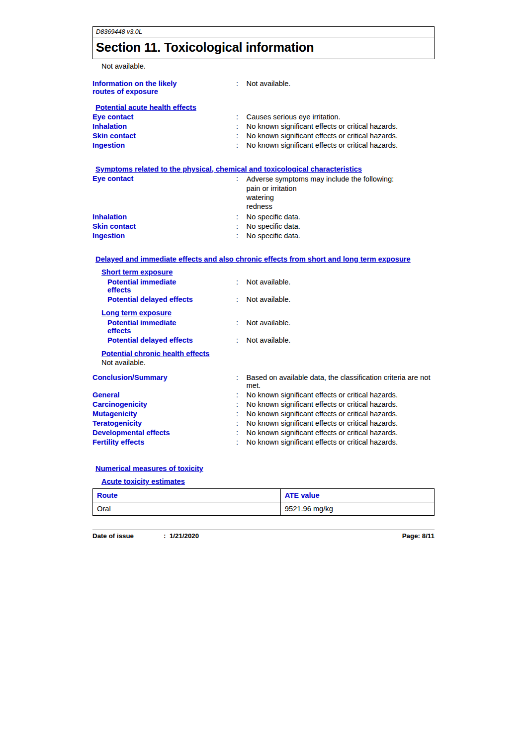D8369448 v3.0L
Section 11. Toxicological information
Not available.
| Information on the likely routes of exposure | : | Not available. |
Potential acute health effects
| Eye contact | : | Causes serious eye irritation. |
| Inhalation | : | No known significant effects or critical hazards. |
| Skin contact | : | No known significant effects or critical hazards. |
| Ingestion | : | No known significant effects or critical hazards. |
Symptoms related to the physical, chemical and toxicological characteristics
| Eye contact | : | Adverse symptoms may include the following: pain or irritation watering redness |
| Inhalation | : | No specific data. |
| Skin contact | : | No specific data. |
| Ingestion | : | No specific data. |
Delayed and immediate effects and also chronic effects from short and long term exposure
Short term exposure
| Potential immediate effects | : | Not available. |
| Potential delayed effects | : | Not available. |
Long term exposure
| Potential immediate effects | : | Not available. |
| Potential delayed effects | : | Not available. |
Potential chronic health effects
Not available.
| Conclusion/Summary | : | Based on available data, the classification criteria are not met. |
| General | : | No known significant effects or critical hazards. |
| Carcinogenicity | : | No known significant effects or critical hazards. |
| Mutagenicity | : | No known significant effects or critical hazards. |
| Teratogenicity | : | No known significant effects or critical hazards. |
| Developmental effects | : | No known significant effects or critical hazards. |
| Fertility effects | : | No known significant effects or critical hazards. |
Numerical measures of toxicity
Acute toxicity estimates
| Route | ATE value |
| --- | --- |
| Oral | 9521.96 mg/kg |
Date of issue : 1/21/2020 Page: 8/11